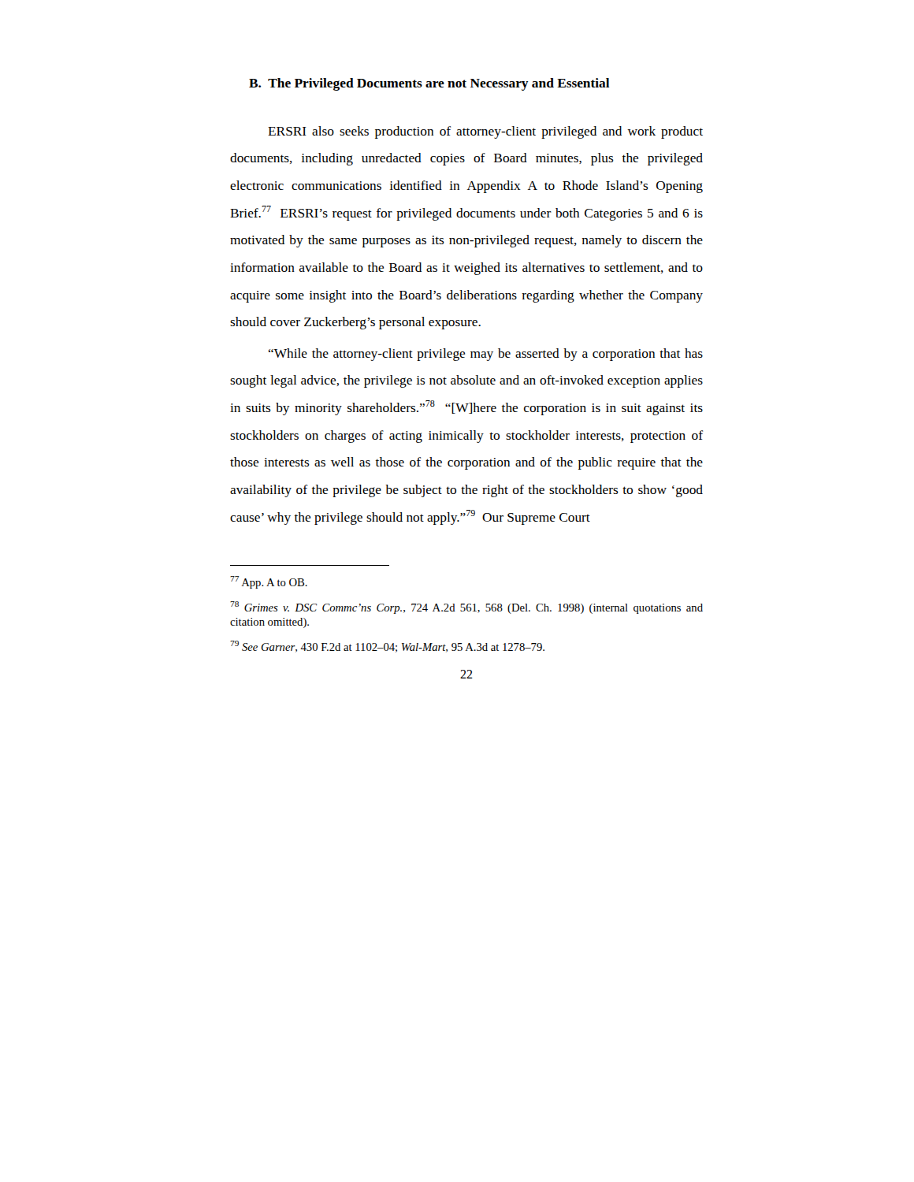B. The Privileged Documents are not Necessary and Essential
ERSRI also seeks production of attorney-client privileged and work product documents, including unredacted copies of Board minutes, plus the privileged electronic communications identified in Appendix A to Rhode Island’s Opening Brief.77 ERSRI’s request for privileged documents under both Categories 5 and 6 is motivated by the same purposes as its non-privileged request, namely to discern the information available to the Board as it weighed its alternatives to settlement, and to acquire some insight into the Board’s deliberations regarding whether the Company should cover Zuckerberg’s personal exposure.
“While the attorney-client privilege may be asserted by a corporation that has sought legal advice, the privilege is not absolute and an oft-invoked exception applies in suits by minority shareholders.”78 “[W]here the corporation is in suit against its stockholders on charges of acting inimically to stockholder interests, protection of those interests as well as those of the corporation and of the public require that the availability of the privilege be subject to the right of the stockholders to show ‘good cause’ why the privilege should not apply.”79 Our Supreme Court
77 App. A to OB.
78 Grimes v. DSC Commc’ns Corp., 724 A.2d 561, 568 (Del. Ch. 1998) (internal quotations and citation omitted).
79 See Garner, 430 F.2d at 1102–04; Wal-Mart, 95 A.3d at 1278–79.
22